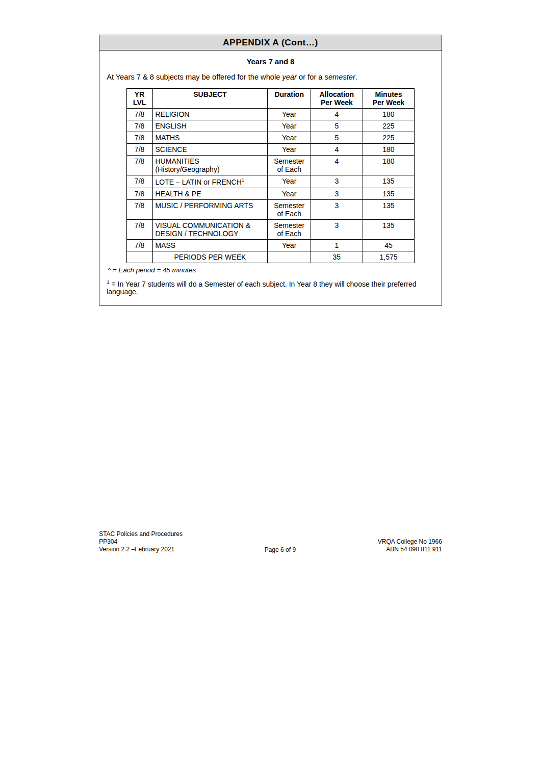APPENDIX A (Cont…)
Years 7 and 8
At Years 7 & 8 subjects may be offered for the whole year or for a semester.
| YR LVL | SUBJECT | Duration | Allocation Per Week | Minutes Per Week |
| --- | --- | --- | --- | --- |
| 7/8 | RELIGION | Year | 4 | 180 |
| 7/8 | ENGLISH | Year | 5 | 225 |
| 7/8 | MATHS | Year | 5 | 225 |
| 7/8 | SCIENCE | Year | 4 | 180 |
| 7/8 | HUMANITIES (History/Geography) | Semester of Each | 4 | 180 |
| 7/8 | LOTE – LATIN or FRENCH 1 | Year | 3 | 135 |
| 7/8 | HEALTH & PE | Year | 3 | 135 |
| 7/8 | MUSIC / PERFORMING ARTS | Semester of Each | 3 | 135 |
| 7/8 | VISUAL COMMUNICATION & DESIGN / TECHNOLOGY | Semester of Each | 3 | 135 |
| 7/8 | MASS | Year | 1 | 45 |
| | PERIODS PER WEEK | | 35 | 1,575 |
^ = Each period = 45 minutes
1 = In Year 7 students will do a Semester of each subject. In Year 8 they will choose their preferred language.
STAC Policies and Procedures
PP304
Version 2.2 –February 2021
Page 6 of 9
VRQA College No 1966
ABN 54 090 811 911